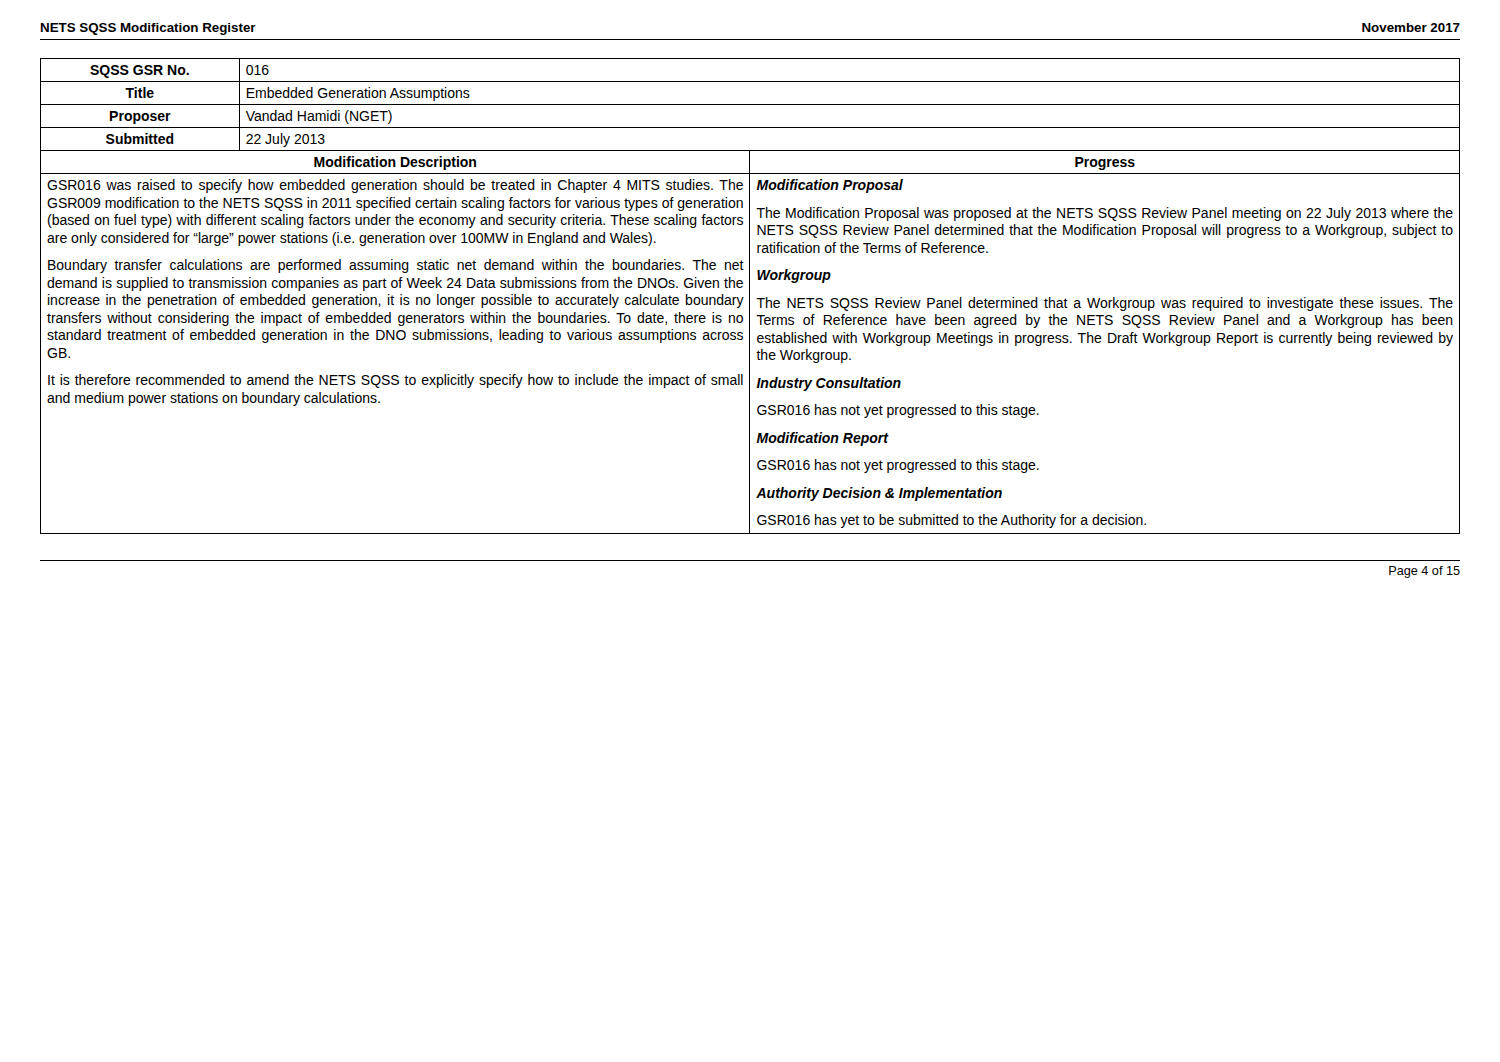NETS SQSS Modification Register November 2017
| SQSS GSR No. | 016 |
| Title | Embedded Generation Assumptions |
| Proposer | Vandad Hamidi (NGET) |
| Submitted | 22 July 2013 |
| Modification Description | Progress |
| GSR016 was raised to specify how embedded generation should be treated in Chapter 4 MITS studies. The GSR009 modification to the NETS SQSS in 2011 specified certain scaling factors for various types of generation (based on fuel type) with different scaling factors under the economy and security criteria. These scaling factors are only considered for “large” power stations (i.e. generation over 100MW in England and Wales). Boundary transfer calculations are performed assuming static net demand within the boundaries. The net demand is supplied to transmission companies as part of Week 24 Data submissions from the DNOs. Given the increase in the penetration of embedded generation, it is no longer possible to accurately calculate boundary transfers without considering the impact of embedded generators within the boundaries. To date, there is no standard treatment of embedded generation in the DNO submissions, leading to various assumptions across GB. It is therefore recommended to amend the NETS SQSS to explicitly specify how to include the impact of small and medium power stations on boundary calculations. | Modification Proposal The Modification Proposal was proposed at the NETS SQSS Review Panel meeting on 22 July 2013 where the NETS SQSS Review Panel determined that the Modification Proposal will progress to a Workgroup, subject to ratification of the Terms of Reference. Workgroup The NETS SQSS Review Panel determined that a Workgroup was required to investigate these issues. The Terms of Reference have been agreed by the NETS SQSS Review Panel and a Workgroup has been established with Workgroup Meetings in progress. The Draft Workgroup Report is currently being reviewed by the Workgroup. Industry Consultation GSR016 has not yet progressed to this stage. Modification Report GSR016 has not yet progressed to this stage. Authority Decision & Implementation GSR016 has yet to be submitted to the Authority for a decision. |
Page 4 of 15